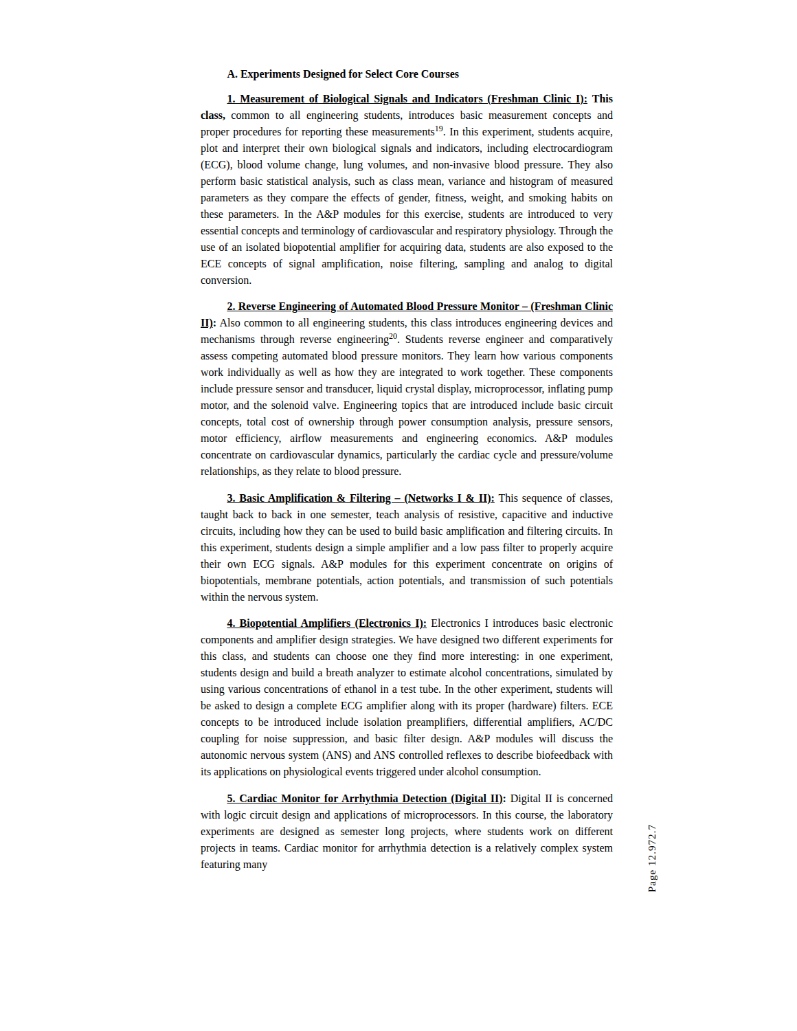A. Experiments Designed for Select Core Courses
1. Measurement of Biological Signals and Indicators (Freshman Clinic I): This class, common to all engineering students, introduces basic measurement concepts and proper procedures for reporting these measurements19. In this experiment, students acquire, plot and interpret their own biological signals and indicators, including electrocardiogram (ECG), blood volume change, lung volumes, and non-invasive blood pressure. They also perform basic statistical analysis, such as class mean, variance and histogram of measured parameters as they compare the effects of gender, fitness, weight, and smoking habits on these parameters. In the A&P modules for this exercise, students are introduced to very essential concepts and terminology of cardiovascular and respiratory physiology. Through the use of an isolated biopotential amplifier for acquiring data, students are also exposed to the ECE concepts of signal amplification, noise filtering, sampling and analog to digital conversion.
2. Reverse Engineering of Automated Blood Pressure Monitor – (Freshman Clinic II): Also common to all engineering students, this class introduces engineering devices and mechanisms through reverse engineering20. Students reverse engineer and comparatively assess competing automated blood pressure monitors. They learn how various components work individually as well as how they are integrated to work together. These components include pressure sensor and transducer, liquid crystal display, microprocessor, inflating pump motor, and the solenoid valve. Engineering topics that are introduced include basic circuit concepts, total cost of ownership through power consumption analysis, pressure sensors, motor efficiency, airflow measurements and engineering economics. A&P modules concentrate on cardiovascular dynamics, particularly the cardiac cycle and pressure/volume relationships, as they relate to blood pressure.
3. Basic Amplification & Filtering – (Networks I & II): This sequence of classes, taught back to back in one semester, teach analysis of resistive, capacitive and inductive circuits, including how they can be used to build basic amplification and filtering circuits. In this experiment, students design a simple amplifier and a low pass filter to properly acquire their own ECG signals. A&P modules for this experiment concentrate on origins of biopotentials, membrane potentials, action potentials, and transmission of such potentials within the nervous system.
4. Biopotential Amplifiers (Electronics I): Electronics I introduces basic electronic components and amplifier design strategies. We have designed two different experiments for this class, and students can choose one they find more interesting: in one experiment, students design and build a breath analyzer to estimate alcohol concentrations, simulated by using various concentrations of ethanol in a test tube. In the other experiment, students will be asked to design a complete ECG amplifier along with its proper (hardware) filters. ECE concepts to be introduced include isolation preamplifiers, differential amplifiers, AC/DC coupling for noise suppression, and basic filter design. A&P modules will discuss the autonomic nervous system (ANS) and ANS controlled reflexes to describe biofeedback with its applications on physiological events triggered under alcohol consumption.
5. Cardiac Monitor for Arrhythmia Detection (Digital II): Digital II is concerned with logic circuit design and applications of microprocessors. In this course, the laboratory experiments are designed as semester long projects, where students work on different projects in teams. Cardiac monitor for arrhythmia detection is a relatively complex system featuring many
Page 12.972.7